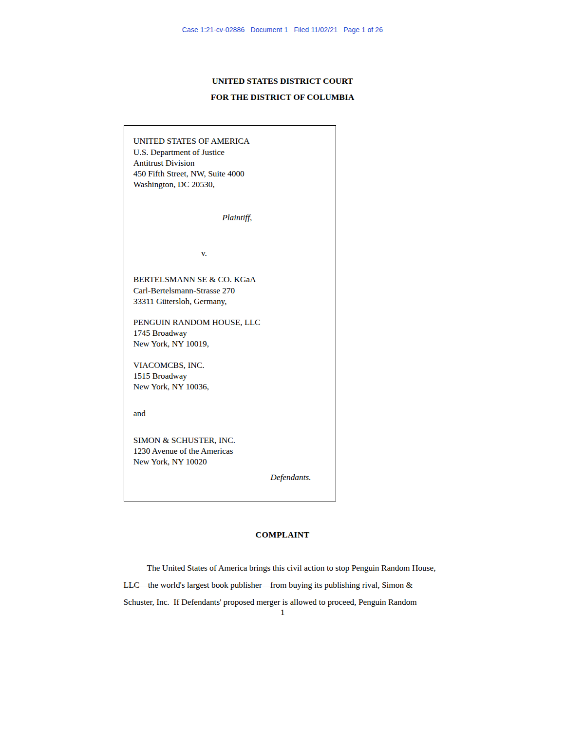Case 1:21-cv-02886 Document 1 Filed 11/02/21 Page 1 of 26
UNITED STATES DISTRICT COURT
FOR THE DISTRICT OF COLUMBIA
UNITED STATES OF AMERICA
U.S. Department of Justice
Antitrust Division
450 Fifth Street, NW, Suite 4000
Washington, DC 20530,
Plaintiff,
v.
BERTELSMANN SE & CO. KGaA
Carl-Bertelsmann-Strasse 270
33311 Gütersloh, Germany,
PENGUIN RANDOM HOUSE, LLC
1745 Broadway
New York, NY 10019,
VIACOMCBS, INC.
1515 Broadway
New York, NY 10036,
and
SIMON & SCHUSTER, INC.
1230 Avenue of the Americas
New York, NY 10020
Defendants.
COMPLAINT
The United States of America brings this civil action to stop Penguin Random House, LLC—the world's largest book publisher—from buying its publishing rival, Simon & Schuster, Inc. If Defendants' proposed merger is allowed to proceed, Penguin Random
1